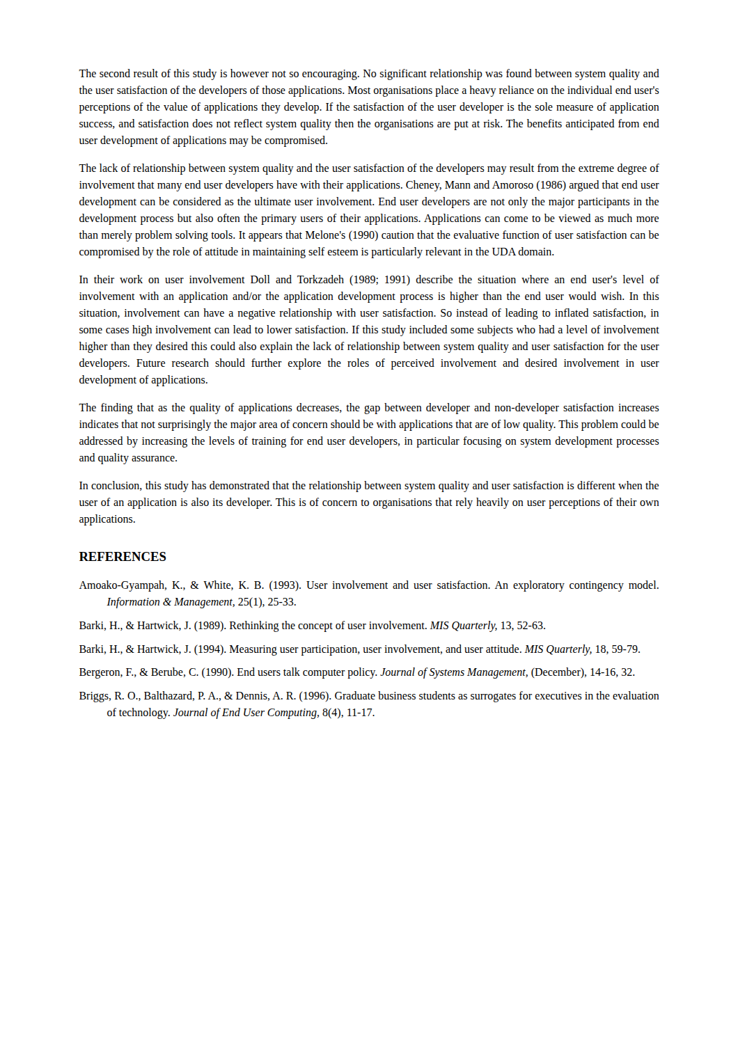The second result of this study is however not so encouraging. No significant relationship was found between system quality and the user satisfaction of the developers of those applications. Most organisations place a heavy reliance on the individual end user's perceptions of the value of applications they develop. If the satisfaction of the user developer is the sole measure of application success, and satisfaction does not reflect system quality then the organisations are put at risk. The benefits anticipated from end user development of applications may be compromised.
The lack of relationship between system quality and the user satisfaction of the developers may result from the extreme degree of involvement that many end user developers have with their applications. Cheney, Mann and Amoroso (1986) argued that end user development can be considered as the ultimate user involvement. End user developers are not only the major participants in the development process but also often the primary users of their applications. Applications can come to be viewed as much more than merely problem solving tools. It appears that Melone's (1990) caution that the evaluative function of user satisfaction can be compromised by the role of attitude in maintaining self esteem is particularly relevant in the UDA domain.
In their work on user involvement Doll and Torkzadeh (1989; 1991) describe the situation where an end user's level of involvement with an application and/or the application development process is higher than the end user would wish. In this situation, involvement can have a negative relationship with user satisfaction. So instead of leading to inflated satisfaction, in some cases high involvement can lead to lower satisfaction. If this study included some subjects who had a level of involvement higher than they desired this could also explain the lack of relationship between system quality and user satisfaction for the user developers. Future research should further explore the roles of perceived involvement and desired involvement in user development of applications.
The finding that as the quality of applications decreases, the gap between developer and non-developer satisfaction increases indicates that not surprisingly the major area of concern should be with applications that are of low quality. This problem could be addressed by increasing the levels of training for end user developers, in particular focusing on system development processes and quality assurance.
In conclusion, this study has demonstrated that the relationship between system quality and user satisfaction is different when the user of an application is also its developer. This is of concern to organisations that rely heavily on user perceptions of their own applications.
REFERENCES
Amoako-Gyampah, K., & White, K. B. (1993). User involvement and user satisfaction. An exploratory contingency model. Information & Management, 25(1), 25-33.
Barki, H., & Hartwick, J. (1989). Rethinking the concept of user involvement. MIS Quarterly, 13, 52-63.
Barki, H., & Hartwick, J. (1994). Measuring user participation, user involvement, and user attitude. MIS Quarterly, 18, 59-79.
Bergeron, F., & Berube, C. (1990). End users talk computer policy. Journal of Systems Management, (December), 14-16, 32.
Briggs, R. O., Balthazard, P. A., & Dennis, A. R. (1996). Graduate business students as surrogates for executives in the evaluation of technology. Journal of End User Computing, 8(4), 11-17.